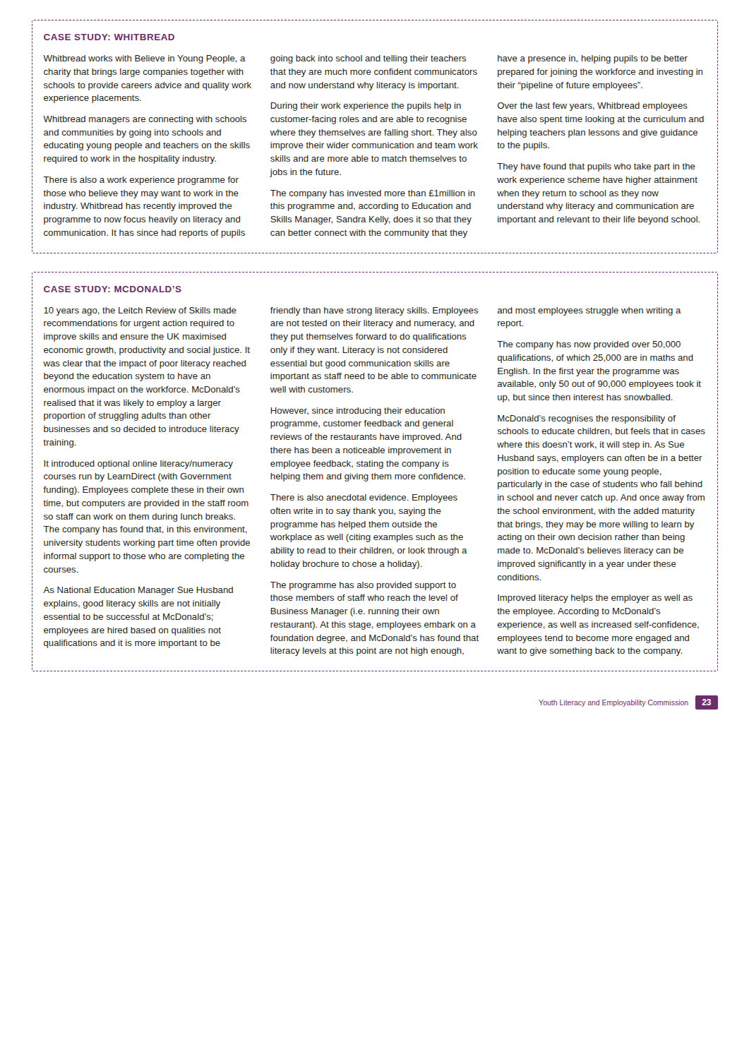Case Study: Whitbread
Whitbread works with Believe in Young People, a charity that brings large companies together with schools to provide careers advice and quality work experience placements.
Whitbread managers are connecting with schools and communities by going into schools and educating young people and teachers on the skills required to work in the hospitality industry.
There is also a work experience programme for those who believe they may want to work in the industry. Whitbread has recently improved the programme to now focus heavily on literacy and communication. It has since had reports of pupils going back into school and telling their teachers that they are much more confident communicators and now understand why literacy is important.
During their work experience the pupils help in customer-facing roles and are able to recognise where they themselves are falling short. They also improve their wider communication and team work skills and are more able to match themselves to jobs in the future.
The company has invested more than £1million in this programme and, according to Education and Skills Manager, Sandra Kelly, does it so that they can better connect with the community that they have a presence in, helping pupils to be better prepared for joining the workforce and investing in their “pipeline of future employees”.
Over the last few years, Whitbread employees have also spent time looking at the curriculum and helping teachers plan lessons and give guidance to the pupils.
They have found that pupils who take part in the work experience scheme have higher attainment when they return to school as they now understand why literacy and communication are important and relevant to their life beyond school.
Case Study: McDonald’s
10 years ago, the Leitch Review of Skills made recommendations for urgent action required to improve skills and ensure the UK maximised economic growth, productivity and social justice. It was clear that the impact of poor literacy reached beyond the education system to have an enormous impact on the workforce. McDonald’s realised that it was likely to employ a larger proportion of struggling adults than other businesses and so decided to introduce literacy training.
It introduced optional online literacy/numeracy courses run by LearnDirect (with Government funding). Employees complete these in their own time, but computers are provided in the staff room so staff can work on them during lunch breaks. The company has found that, in this environment, university students working part time often provide informal support to those who are completing the courses.
As National Education Manager Sue Husband explains, good literacy skills are not initially essential to be successful at McDonald’s; employees are hired based on qualities not qualifications and it is more important to be friendly than have strong literacy skills. Employees are not tested on their literacy and numeracy, and they put themselves forward to do qualifications only if they want. Literacy is not considered essential but good communication skills are important as staff need to be able to communicate well with customers.
However, since introducing their education programme, customer feedback and general reviews of the restaurants have improved. And there has been a noticeable improvement in employee feedback, stating the company is helping them and giving them more confidence.
There is also anecdotal evidence. Employees often write in to say thank you, saying the programme has helped them outside the workplace as well (citing examples such as the ability to read to their children, or look through a holiday brochure to chose a holiday).
The programme has also provided support to those members of staff who reach the level of Business Manager (i.e. running their own restaurant). At this stage, employees embark on a foundation degree, and McDonald’s has found that literacy levels at this point are not high enough, and most employees struggle when writing a report.
The company has now provided over 50,000 qualifications, of which 25,000 are in maths and English. In the first year the programme was available, only 50 out of 90,000 employees took it up, but since then interest has snowballed.
McDonald’s recognises the responsibility of schools to educate children, but feels that in cases where this doesn’t work, it will step in. As Sue Husband says, employers can often be in a better position to educate some young people, particularly in the case of students who fall behind in school and never catch up. And once away from the school environment, with the added maturity that brings, they may be more willing to learn by acting on their own decision rather than being made to. McDonald’s believes literacy can be improved significantly in a year under these conditions.
Improved literacy helps the employer as well as the employee. According to McDonald’s experience, as well as increased self-confidence, employees tend to become more engaged and want to give something back to the company.
Youth Literacy and Employability Commission 23